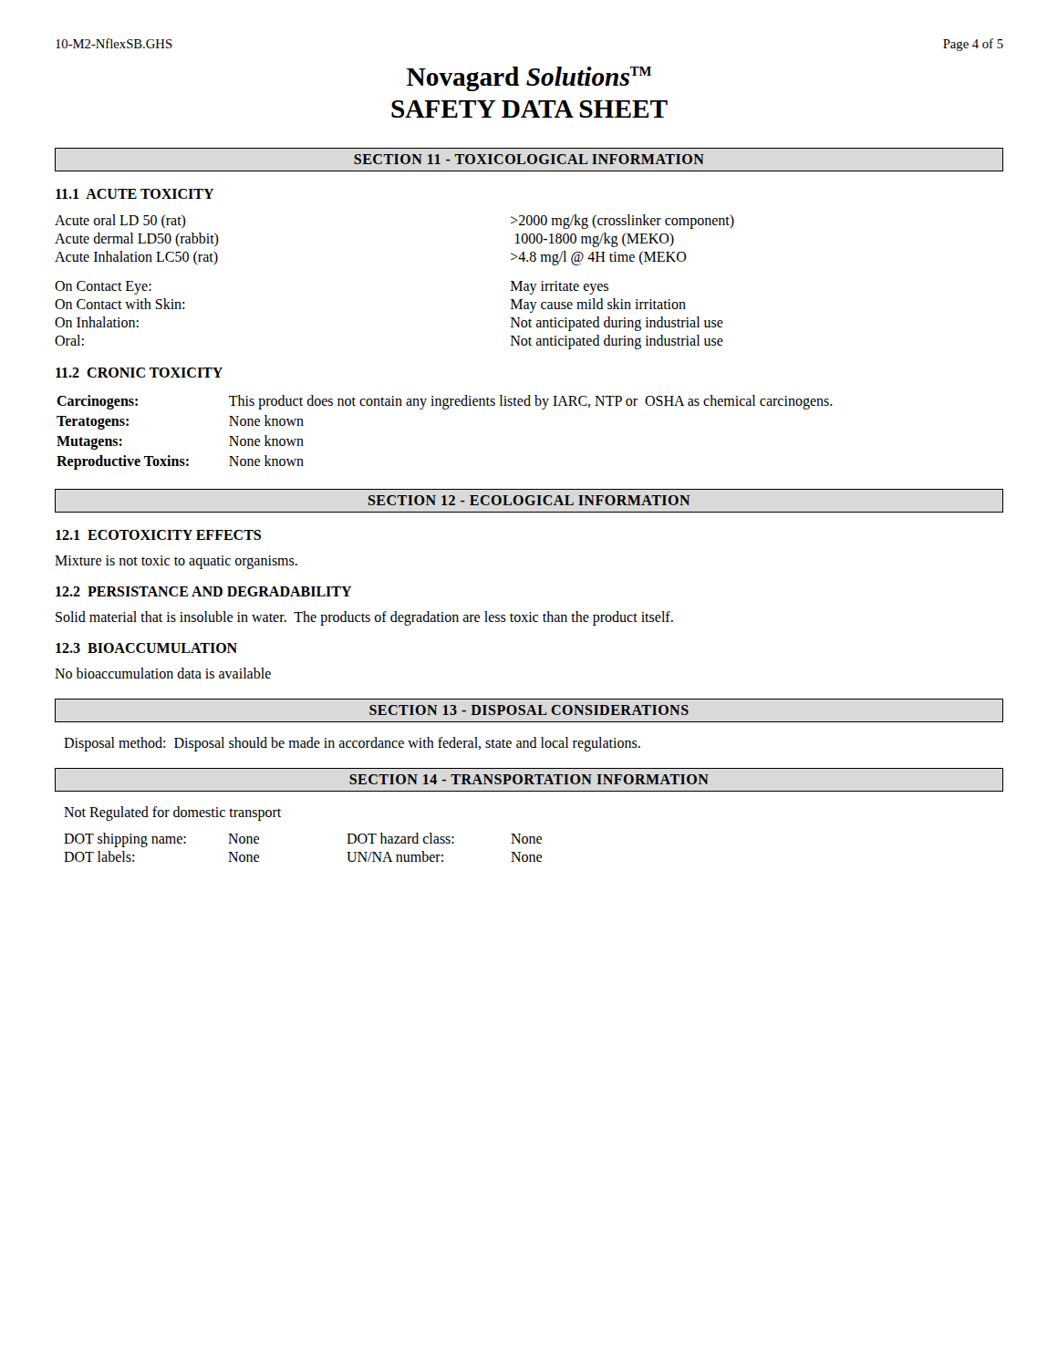10-M2-NflexSB.GHS Page 4 of 5
Novagard SolutionsTM
SAFETY DATA SHEET
SECTION 11 - TOXICOLOGICAL INFORMATION
11.1 ACUTE TOXICITY
| Acute oral LD 50 (rat) | >2000 mg/kg (crosslinker component) |
| Acute dermal LD50 (rabbit) | 1000-1800 mg/kg (MEKO) |
| Acute Inhalation LC50 (rat) | >4.8 mg/l @ 4H time (MEKO |
| On Contact Eye: | May irritate eyes |
| On Contact with Skin: | May cause mild skin irritation |
| On Inhalation: | Not anticipated during industrial use |
| Oral: | Not anticipated during industrial use |
11.2 CRONIC TOXICITY
| Carcinogens: | This product does not contain any ingredients listed by IARC, NTP or OSHA as chemical carcinogens. |
| Teratogens: | None known |
| Mutagens: | None known |
| Reproductive Toxins: | None known |
SECTION 12 - ECOLOGICAL INFORMATION
12.1 ECOTOXICITY EFFECTS
Mixture is not toxic to aquatic organisms.
12.2 PERSISTANCE AND DEGRADABILITY
Solid material that is insoluble in water. The products of degradation are less toxic than the product itself.
12.3 BIOACCUMULATION
No bioaccumulation data is available
SECTION 13 - DISPOSAL CONSIDERATIONS
Disposal method: Disposal should be made in accordance with federal, state and local regulations.
SECTION 14 - TRANSPORTATION INFORMATION
Not Regulated for domestic transport
| DOT shipping name: | None | DOT hazard class: | None |
| DOT labels: | None | UN/NA number: | None |